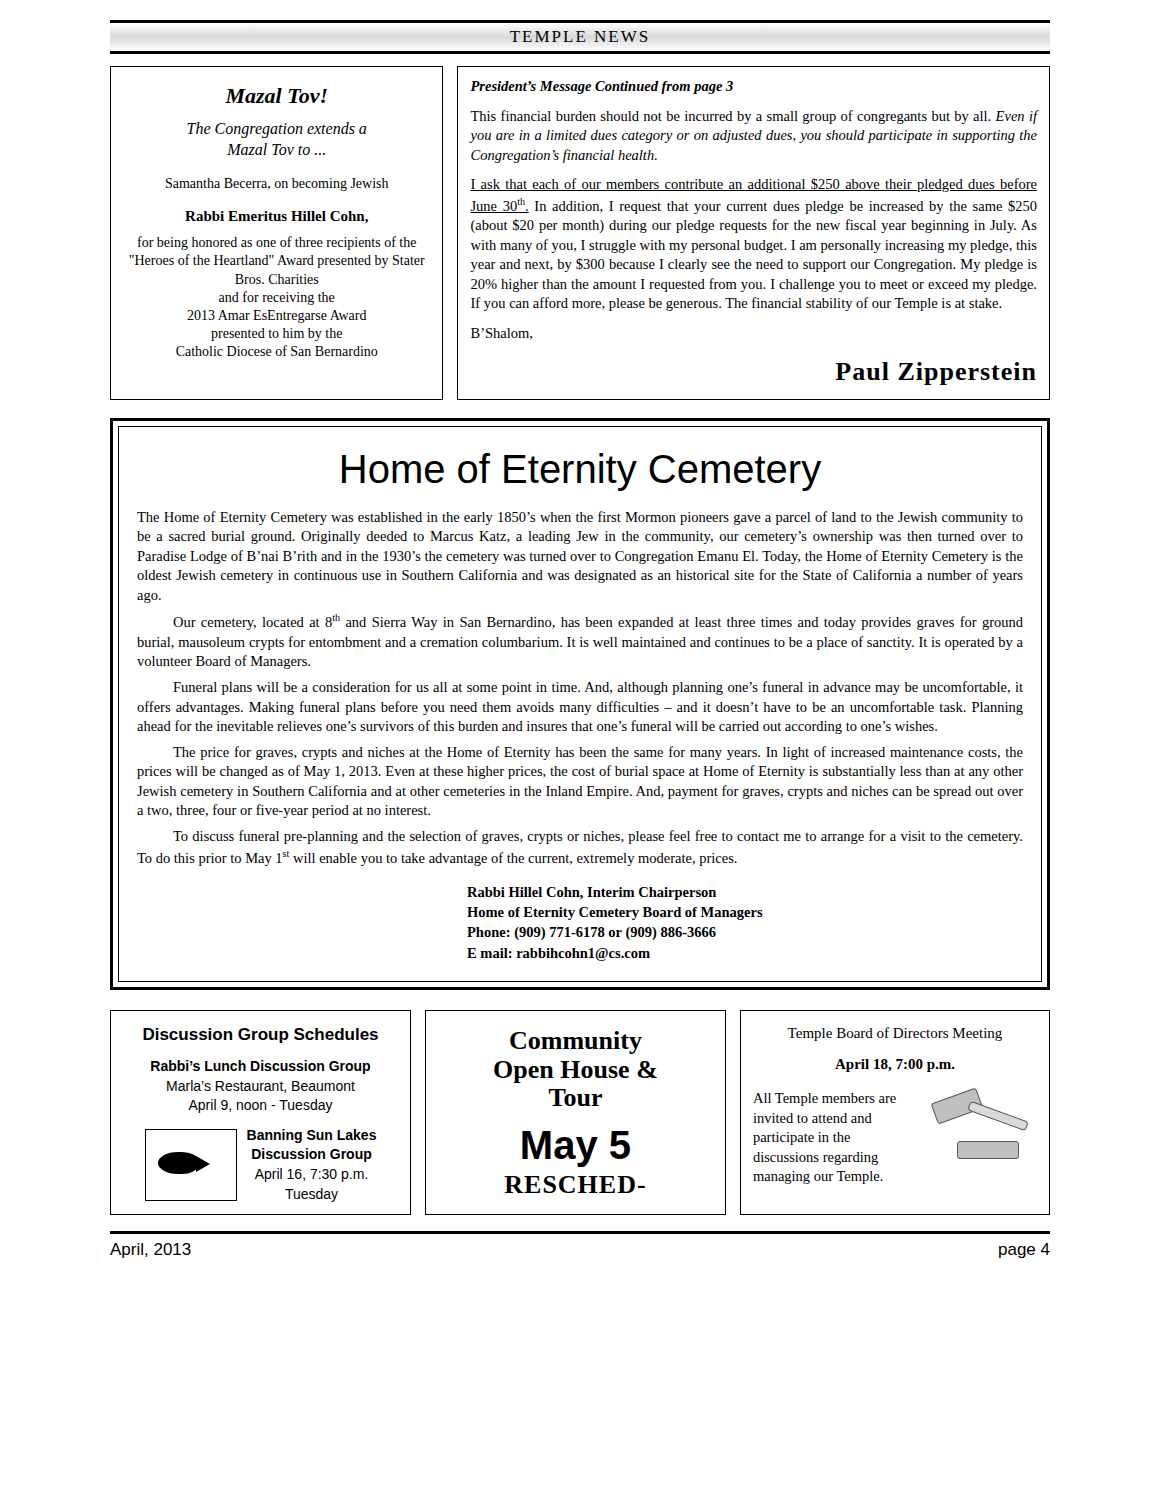TEMPLE NEWS
Mazal Tov!
The Congregation extends a
Mazal Tov to ...
Samantha Becerra, on becoming Jewish
Rabbi Emeritus Hillel Cohn,
for being honored as one of three recipients of the "Heroes of the Heartland" Award presented by Stater Bros. Charities
and for receiving the
2013 Amar EsEntregarse Award
presented to him by the
Catholic Diocese of San Bernardino
President’s Message Continued from page 3
This financial burden should not be incurred by a small group of congregants but by all. Even if you are in a limited dues category or on adjusted dues, you should participate in supporting the Congregation’s financial health.
I ask that each of our members contribute an additional $250 above their pledged dues before June 30th. In addition, I request that your current dues pledge be increased by the same $250 (about $20 per month) during our pledge requests for the new fiscal year beginning in July. As with many of you, I struggle with my personal budget. I am personally increasing my pledge, this year and next, by $300 because I clearly see the need to support our Congregation. My pledge is 20% higher than the amount I requested from you. I challenge you to meet or exceed my pledge. If you can afford more, please be generous. The financial stability of our Temple is at stake.
B’Shalom,
Paul Zipperstein
Home of Eternity Cemetery
The Home of Eternity Cemetery was established in the early 1850’s when the first Mormon pioneers gave a parcel of land to the Jewish community to be a sacred burial ground. Originally deeded to Marcus Katz, a leading Jew in the community, our cemetery’s ownership was then turned over to Paradise Lodge of B’nai B’rith and in the 1930’s the cemetery was turned over to Congregation Emanu El. Today, the Home of Eternity Cemetery is the oldest Jewish cemetery in continuous use in Southern California and was designated as an historical site for the State of California a number of years ago.
Our cemetery, located at 8th and Sierra Way in San Bernardino, has been expanded at least three times and today provides graves for ground burial, mausoleum crypts for entombment and a cremation columbarium. It is well maintained and continues to be a place of sanctity. It is operated by a volunteer Board of Managers.
Funeral plans will be a consideration for us all at some point in time. And, although planning one’s funeral in advance may be uncomfortable, it offers advantages. Making funeral plans before you need them avoids many difficulties – and it doesn’t have to be an uncomfortable task. Planning ahead for the inevitable relieves one’s survivors of this burden and insures that one’s funeral will be carried out according to one’s wishes.
The price for graves, crypts and niches at the Home of Eternity has been the same for many years. In light of increased maintenance costs, the prices will be changed as of May 1, 2013. Even at these higher prices, the cost of burial space at Home of Eternity is substantially less than at any other Jewish cemetery in Southern California and at other cemeteries in the Inland Empire. And, payment for graves, crypts and niches can be spread out over a two, three, four or five-year period at no interest.
To discuss funeral pre-planning and the selection of graves, crypts or niches, please feel free to contact me to arrange for a visit to the cemetery. To do this prior to May 1st will enable you to take advantage of the current, extremely moderate, prices.
Rabbi Hillel Cohn, Interim Chairperson
Home of Eternity Cemetery Board of Managers
Phone: (909) 771-6178 or (909) 886-3666
E mail: rabbihcohn1@cs.com
Discussion Group Schedules
Rabbi’s Lunch Discussion Group Marla’s Restaurant, Beaumont
April 9, noon - Tuesday
Banning Sun Lakes
Discussion Group April 16, 7:30 p.m.
Tuesday
Community
Open House &
Tour
May 5
RESCHED-
Temple Board of Directors Meeting
April 18, 7:00 p.m.
All Temple members are invited to attend and participate in the discussions regarding managing our Temple.
April, 2013
page 4